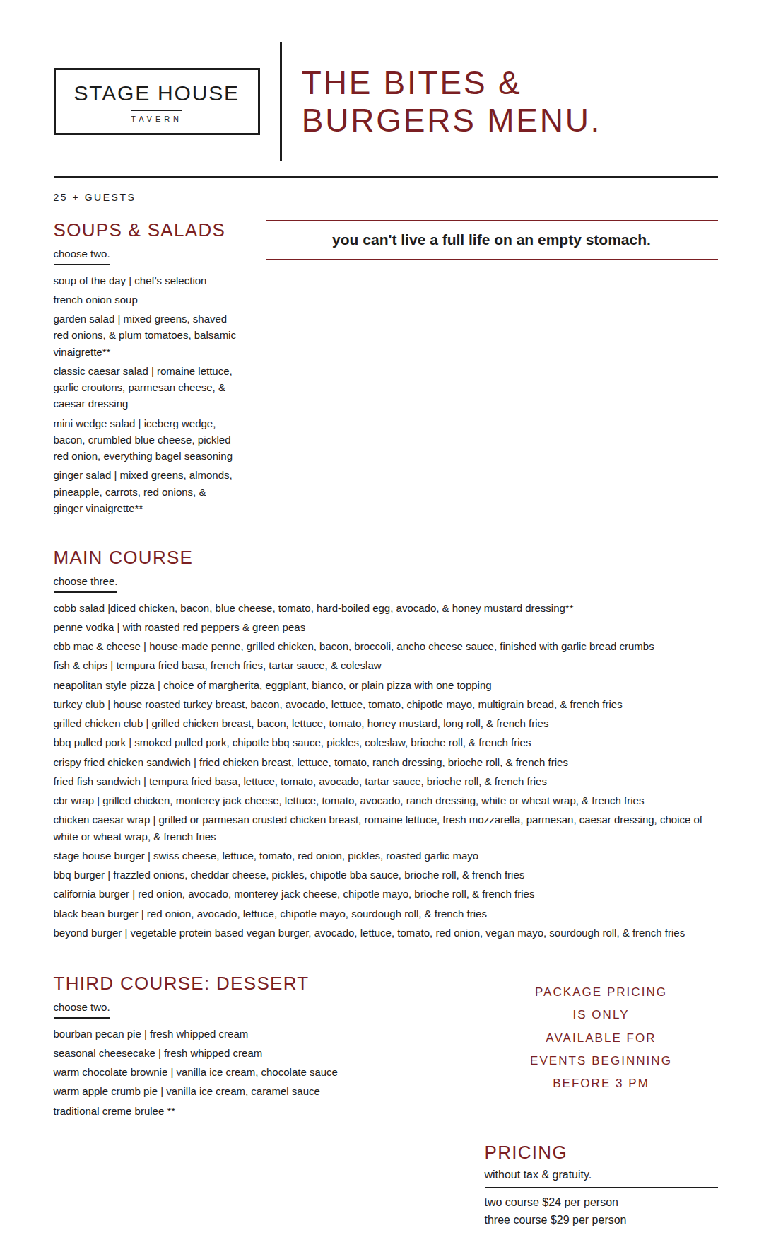STAGE HOUSE
TAVERN
The Bites &
Burgers Menu.
25 + GUESTS
Soups & Salads
choose two.
soup of the day | chef's selection
french onion soup
garden salad | mixed greens, shaved red onions, & plum tomatoes, balsamic vinaigrette**
classic caesar salad | romaine lettuce, garlic croutons, parmesan cheese, & caesar dressing
mini wedge salad | iceberg wedge, bacon, crumbled blue cheese, pickled red onion, everything bagel seasoning
ginger salad | mixed greens, almonds, pineapple, carrots, red onions, & ginger vinaigrette**
you can't live a full life on an empty stomach.
Main Course
choose three.
cobb salad |diced chicken, bacon, blue cheese, tomato, hard-boiled egg, avocado, & honey mustard dressing**
penne vodka | with roasted red peppers & green peas
cbb mac & cheese | house-made penne, grilled chicken, bacon, broccoli, ancho cheese sauce, finished with garlic bread crumbs
fish & chips | tempura fried basa, french fries, tartar sauce, & coleslaw
neapolitan style pizza | choice of margherita, eggplant, bianco, or plain pizza with one topping
turkey club | house roasted turkey breast, bacon, avocado, lettuce, tomato, chipotle mayo, multigrain bread, & french fries
grilled chicken club | grilled chicken breast, bacon, lettuce, tomato, honey mustard, long roll, & french fries
bbq pulled pork | smoked pulled pork, chipotle bbq sauce, pickles, coleslaw, brioche roll, & french fries
crispy fried chicken sandwich | fried chicken breast, lettuce, tomato, ranch dressing, brioche roll, & french fries
fried fish sandwich | tempura fried basa, lettuce, tomato, avocado, tartar sauce, brioche roll, & french fries
cbr wrap | grilled chicken, monterey jack cheese, lettuce, tomato, avocado, ranch dressing, white or wheat wrap, & french fries
chicken caesar wrap | grilled or parmesan crusted chicken breast, romaine lettuce, fresh mozzarella, parmesan, caesar dressing, choice of white or wheat wrap, & french fries
stage house burger | swiss cheese, lettuce, tomato, red onion, pickles, roasted garlic mayo
bbq burger | frazzled onions, cheddar cheese, pickles, chipotle bba sauce, brioche roll, & french fries
california burger | red onion, avocado, monterey jack cheese, chipotle mayo, brioche roll, & french fries
black bean burger | red onion, avocado, lettuce, chipotle mayo, sourdough roll, & french fries
beyond burger | vegetable protein based vegan burger, avocado, lettuce, tomato, red onion, vegan mayo, sourdough roll, & french fries
Third Course: Dessert
choose two.
bourban pecan pie | fresh whipped cream
seasonal cheesecake | fresh whipped cream
warm chocolate brownie | vanilla ice cream, chocolate sauce
warm apple crumb pie | vanilla ice cream, caramel sauce
traditional creme brulee **
Package Pricing
is only
available for
events beginning
before 3 pm
Pricing
without tax & gratuity.
two course $24 per person
three course $29 per person